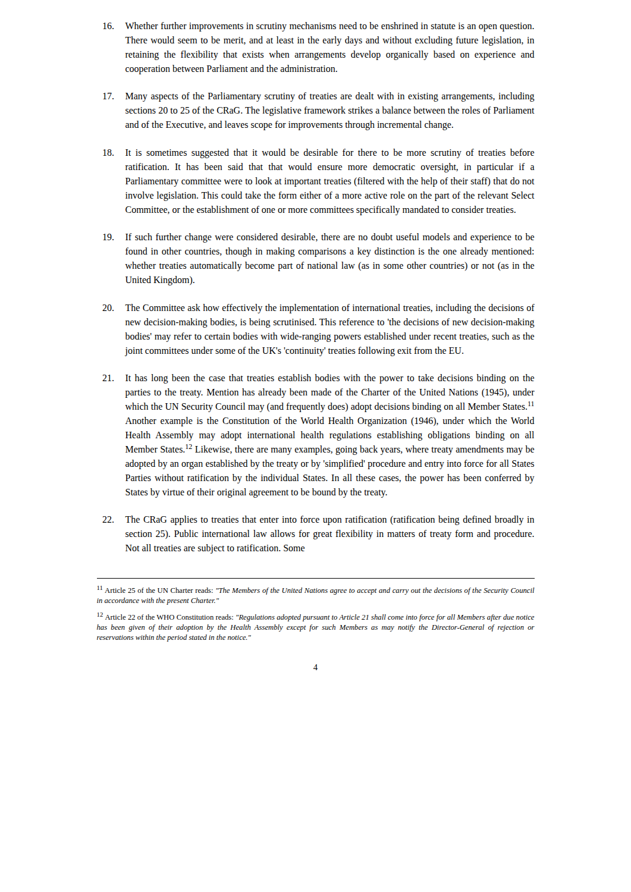Whether further improvements in scrutiny mechanisms need to be enshrined in statute is an open question. There would seem to be merit, and at least in the early days and without excluding future legislation, in retaining the flexibility that exists when arrangements develop organically based on experience and cooperation between Parliament and the administration.
Many aspects of the Parliamentary scrutiny of treaties are dealt with in existing arrangements, including sections 20 to 25 of the CRaG. The legislative framework strikes a balance between the roles of Parliament and of the Executive, and leaves scope for improvements through incremental change.
It is sometimes suggested that it would be desirable for there to be more scrutiny of treaties before ratification. It has been said that that would ensure more democratic oversight, in particular if a Parliamentary committee were to look at important treaties (filtered with the help of their staff) that do not involve legislation. This could take the form either of a more active role on the part of the relevant Select Committee, or the establishment of one or more committees specifically mandated to consider treaties.
If such further change were considered desirable, there are no doubt useful models and experience to be found in other countries, though in making comparisons a key distinction is the one already mentioned: whether treaties automatically become part of national law (as in some other countries) or not (as in the United Kingdom).
The Committee ask how effectively the implementation of international treaties, including the decisions of new decision-making bodies, is being scrutinised. This reference to 'the decisions of new decision-making bodies' may refer to certain bodies with wide-ranging powers established under recent treaties, such as the joint committees under some of the UK's 'continuity' treaties following exit from the EU.
It has long been the case that treaties establish bodies with the power to take decisions binding on the parties to the treaty. Mention has already been made of the Charter of the United Nations (1945), under which the UN Security Council may (and frequently does) adopt decisions binding on all Member States.11 Another example is the Constitution of the World Health Organization (1946), under which the World Health Assembly may adopt international health regulations establishing obligations binding on all Member States.12 Likewise, there are many examples, going back years, where treaty amendments may be adopted by an organ established by the treaty or by 'simplified' procedure and entry into force for all States Parties without ratification by the individual States. In all these cases, the power has been conferred by States by virtue of their original agreement to be bound by the treaty.
The CRaG applies to treaties that enter into force upon ratification (ratification being defined broadly in section 25). Public international law allows for great flexibility in matters of treaty form and procedure. Not all treaties are subject to ratification. Some
11 Article 25 of the UN Charter reads: "The Members of the United Nations agree to accept and carry out the decisions of the Security Council in accordance with the present Charter."
12 Article 22 of the WHO Constitution reads: "Regulations adopted pursuant to Article 21 shall come into force for all Members after due notice has been given of their adoption by the Health Assembly except for such Members as may notify the Director-General of rejection or reservations within the period stated in the notice."
4